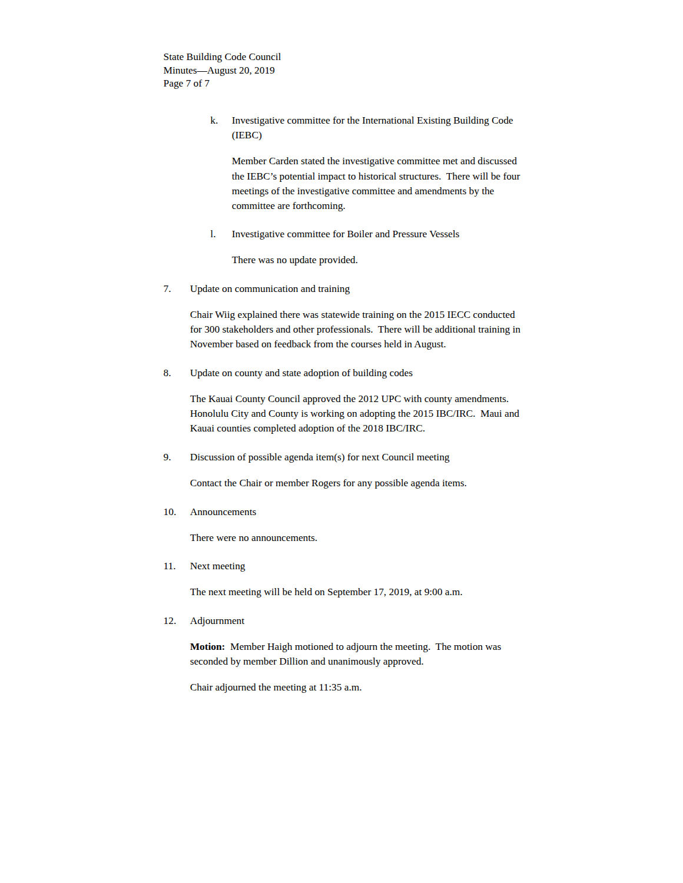State Building Code Council
Minutes—August 20, 2019
Page 7 of 7
k.
Investigative committee for the International Existing Building Code (IEBC)
Member Carden stated the investigative committee met and discussed the IEBC’s potential impact to historical structures. There will be four meetings of the investigative committee and amendments by the committee are forthcoming.
l.
Investigative committee for Boiler and Pressure Vessels
There was no update provided.
7.
Update on communication and training
Chair Wiig explained there was statewide training on the 2015 IECC conducted for 300 stakeholders and other professionals. There will be additional training in November based on feedback from the courses held in August.
8.
Update on county and state adoption of building codes
The Kauai County Council approved the 2012 UPC with county amendments. Honolulu City and County is working on adopting the 2015 IBC/IRC. Maui and Kauai counties completed adoption of the 2018 IBC/IRC.
9.
Discussion of possible agenda item(s) for next Council meeting
Contact the Chair or member Rogers for any possible agenda items.
10.
Announcements
There were no announcements.
11.
Next meeting
The next meeting will be held on September 17, 2019, at 9:00 a.m.
12.
Adjournment
Motion: Member Haigh motioned to adjourn the meeting. The motion was seconded by member Dillion and unanimously approved.
Chair adjourned the meeting at 11:35 a.m.